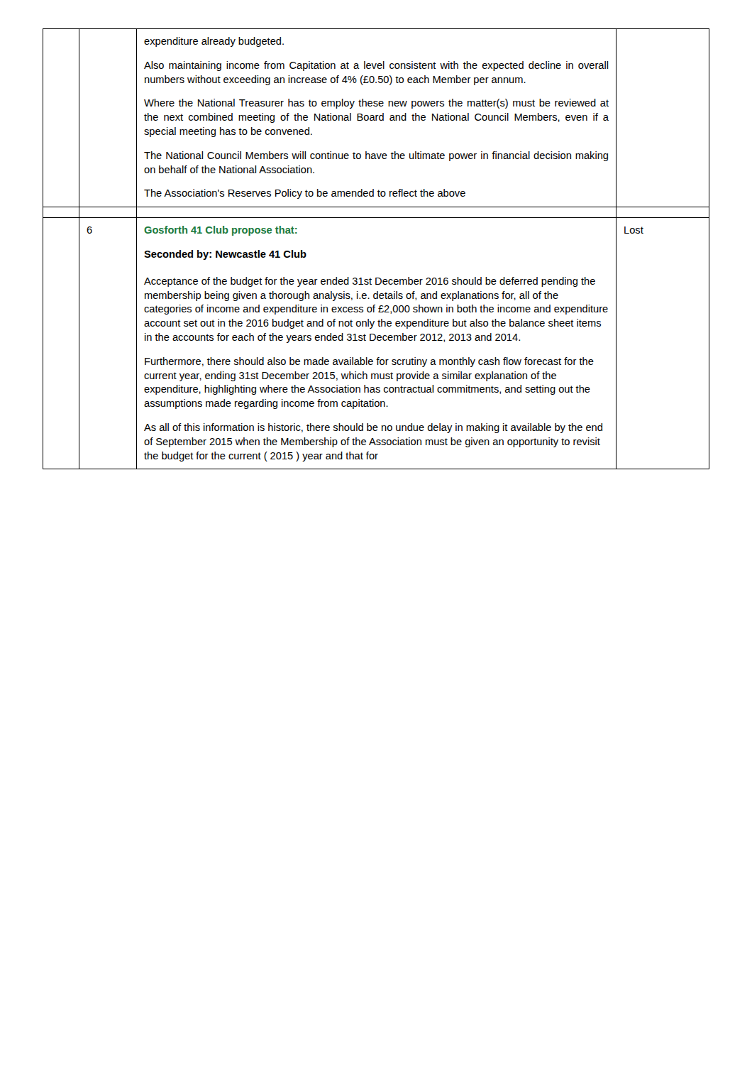| | | expenditure already budgeted. Also maintaining income from Capitation at a level consistent with the expected decline in overall numbers without exceeding an increase of 4% (£0.50) to each Member per annum. Where the National Treasurer has to employ these new powers the matter(s) must be reviewed at the next combined meeting of the National Board and the National Council Members, even if a special meeting has to be convened. The National Council Members will continue to have the ultimate power in financial decision making on behalf of the National Association. The Association's Reserves Policy to be amended to reflect the above | |
| | 6 | Gosforth 41 Club propose that: Seconded by: Newcastle 41 Club Acceptance of the budget for the year ended 31st December 2016 should be deferred pending the membership being given a thorough analysis, i.e. details of, and explanations for, all of the categories of income and expenditure in excess of £2,000 shown in both the income and expenditure account set out in the 2016 budget and of not only the expenditure but also the balance sheet items in the accounts for each of the years ended 31st December 2012, 2013 and 2014. Furthermore, there should also be made available for scrutiny a monthly cash flow forecast for the current year, ending 31st December 2015, which must provide a similar explanation of the expenditure, highlighting where the Association has contractual commitments, and setting out the assumptions made regarding income from capitation. As all of this information is historic, there should be no undue delay in making it available by the end of September 2015 when the Membership of the Association must be given an opportunity to revisit the budget for the current ( 2015 ) year and that for | Lost |